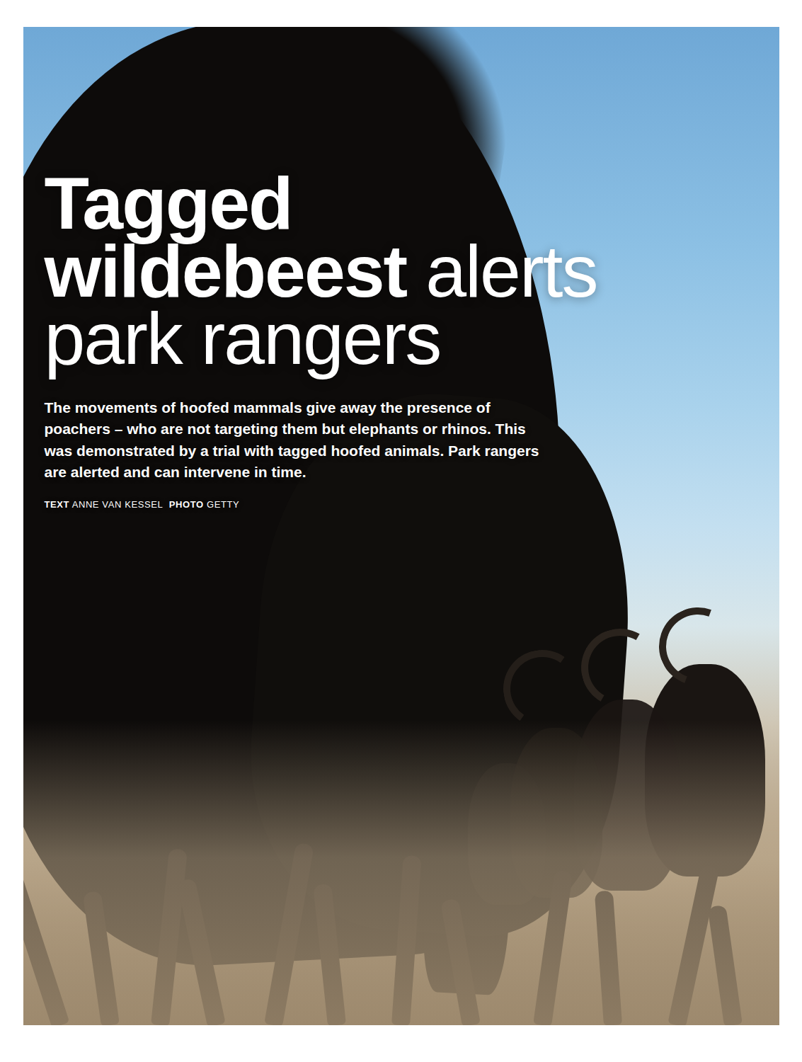Tagged
wildebeest alerts
park rangers
The movements of hoofed mammals give away the presence of poachers – who are not targeting them but elephants or rhinos. This was demonstrated by a trial with tagged hoofed animals. Park rangers are alerted and can intervene in time.
TEXT ANNE VAN KESSEL PHOTO GETTY